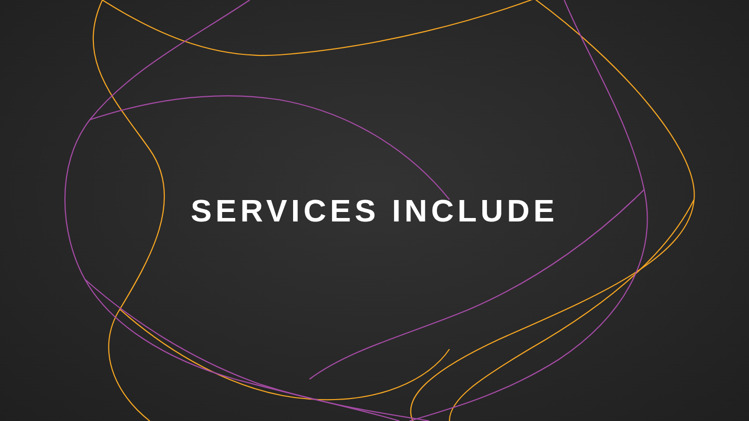Services Include